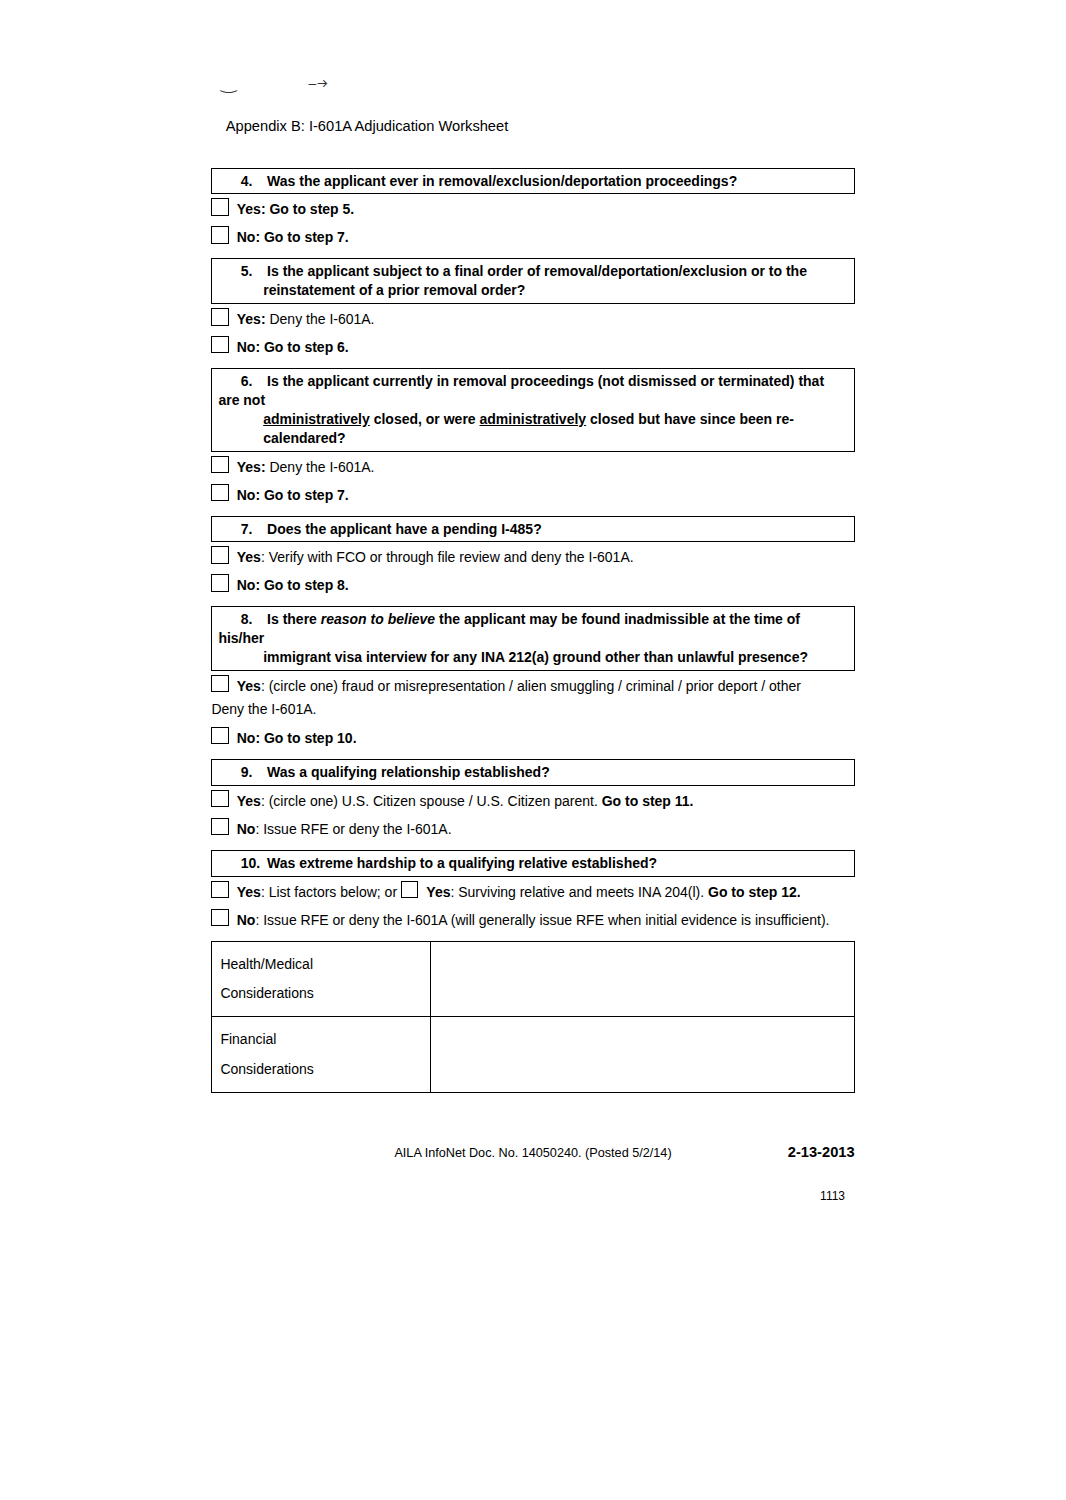‿ ⤍
Appendix B: I-601A Adjudication Worksheet
4. Was the applicant ever in removal/exclusion/deportation proceedings?
Yes: Go to step 5.
No: Go to step 7.
5. Is the applicant subject to a final order of removal/deportation/exclusion or to the reinstatement of a prior removal order?
Yes: Deny the I-601A.
No: Go to step 6.
6. Is the applicant currently in removal proceedings (not dismissed or terminated) that are not administratively closed, or were administratively closed but have since been re-calendared?
Yes: Deny the I-601A.
No: Go to step 7.
7. Does the applicant have a pending I-485?
Yes: Verify with FCO or through file review and deny the I-601A.
No: Go to step 8.
8. Is there reason to believe the applicant may be found inadmissible at the time of his/her immigrant visa interview for any INA 212(a) ground other than unlawful presence?
Yes: (circle one) fraud or misrepresentation / alien smuggling / criminal / prior deport / other
Deny the I-601A.
No: Go to step 10.
9. Was a qualifying relationship established?
Yes: (circle one) U.S. Citizen spouse / U.S. Citizen parent. Go to step 11.
No: Issue RFE or deny the I-601A.
10. Was extreme hardship to a qualifying relative established?
Yes: List factors below; or Yes: Surviving relative and meets INA 204(l). Go to step 12.
No: Issue RFE or deny the I-601A (will generally issue RFE when initial evidence is insufficient).
| Health/Medical Considerations | |
| Financial Considerations | |
AILA InfoNet Doc. No. 14050240. (Posted 5/2/14) 2-13-2013
1113